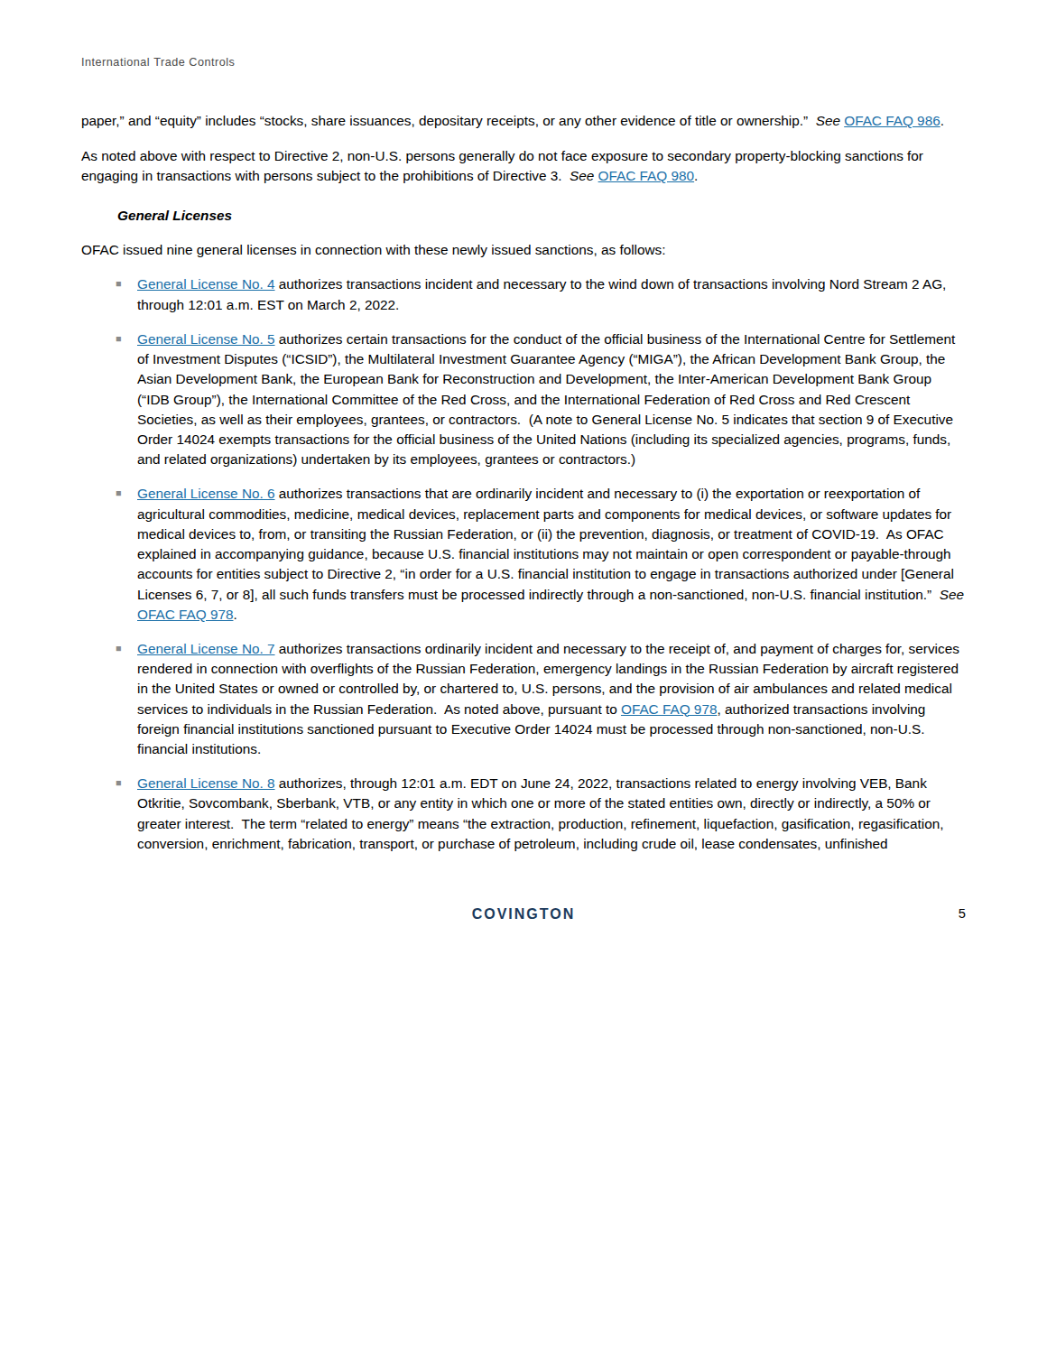International Trade Controls
paper,” and “equity” includes “stocks, share issuances, depositary receipts, or any other evidence of title or ownership.” See OFAC FAQ 986.
As noted above with respect to Directive 2, non-U.S. persons generally do not face exposure to secondary property-blocking sanctions for engaging in transactions with persons subject to the prohibitions of Directive 3. See OFAC FAQ 980.
General Licenses
OFAC issued nine general licenses in connection with these newly issued sanctions, as follows:
General License No. 4 authorizes transactions incident and necessary to the wind down of transactions involving Nord Stream 2 AG, through 12:01 a.m. EST on March 2, 2022.
General License No. 5 authorizes certain transactions for the conduct of the official business of the International Centre for Settlement of Investment Disputes (“ICSID”), the Multilateral Investment Guarantee Agency (“MIGA”), the African Development Bank Group, the Asian Development Bank, the European Bank for Reconstruction and Development, the Inter-American Development Bank Group (“IDB Group”), the International Committee of the Red Cross, and the International Federation of Red Cross and Red Crescent Societies, as well as their employees, grantees, or contractors. (A note to General License No. 5 indicates that section 9 of Executive Order 14024 exempts transactions for the official business of the United Nations (including its specialized agencies, programs, funds, and related organizations) undertaken by its employees, grantees or contractors.)
General License No. 6 authorizes transactions that are ordinarily incident and necessary to (i) the exportation or reexportation of agricultural commodities, medicine, medical devices, replacement parts and components for medical devices, or software updates for medical devices to, from, or transiting the Russian Federation, or (ii) the prevention, diagnosis, or treatment of COVID-19. As OFAC explained in accompanying guidance, because U.S. financial institutions may not maintain or open correspondent or payable-through accounts for entities subject to Directive 2, “in order for a U.S. financial institution to engage in transactions authorized under [General Licenses 6, 7, or 8], all such funds transfers must be processed indirectly through a non-sanctioned, non-U.S. financial institution.” See OFAC FAQ 978.
General License No. 7 authorizes transactions ordinarily incident and necessary to the receipt of, and payment of charges for, services rendered in connection with overflights of the Russian Federation, emergency landings in the Russian Federation by aircraft registered in the United States or owned or controlled by, or chartered to, U.S. persons, and the provision of air ambulances and related medical services to individuals in the Russian Federation. As noted above, pursuant to OFAC FAQ 978, authorized transactions involving foreign financial institutions sanctioned pursuant to Executive Order 14024 must be processed through non-sanctioned, non-U.S. financial institutions.
General License No. 8 authorizes, through 12:01 a.m. EDT on June 24, 2022, transactions related to energy involving VEB, Bank Otkritie, Sovcombank, Sberbank, VTB, or any entity in which one or more of the stated entities own, directly or indirectly, a 50% or greater interest. The term “related to energy” means “the extraction, production, refinement, liquefaction, gasification, regasification, conversion, enrichment, fabrication, transport, or purchase of petroleum, including crude oil, lease condensates, unfinished
COVINGTON 5